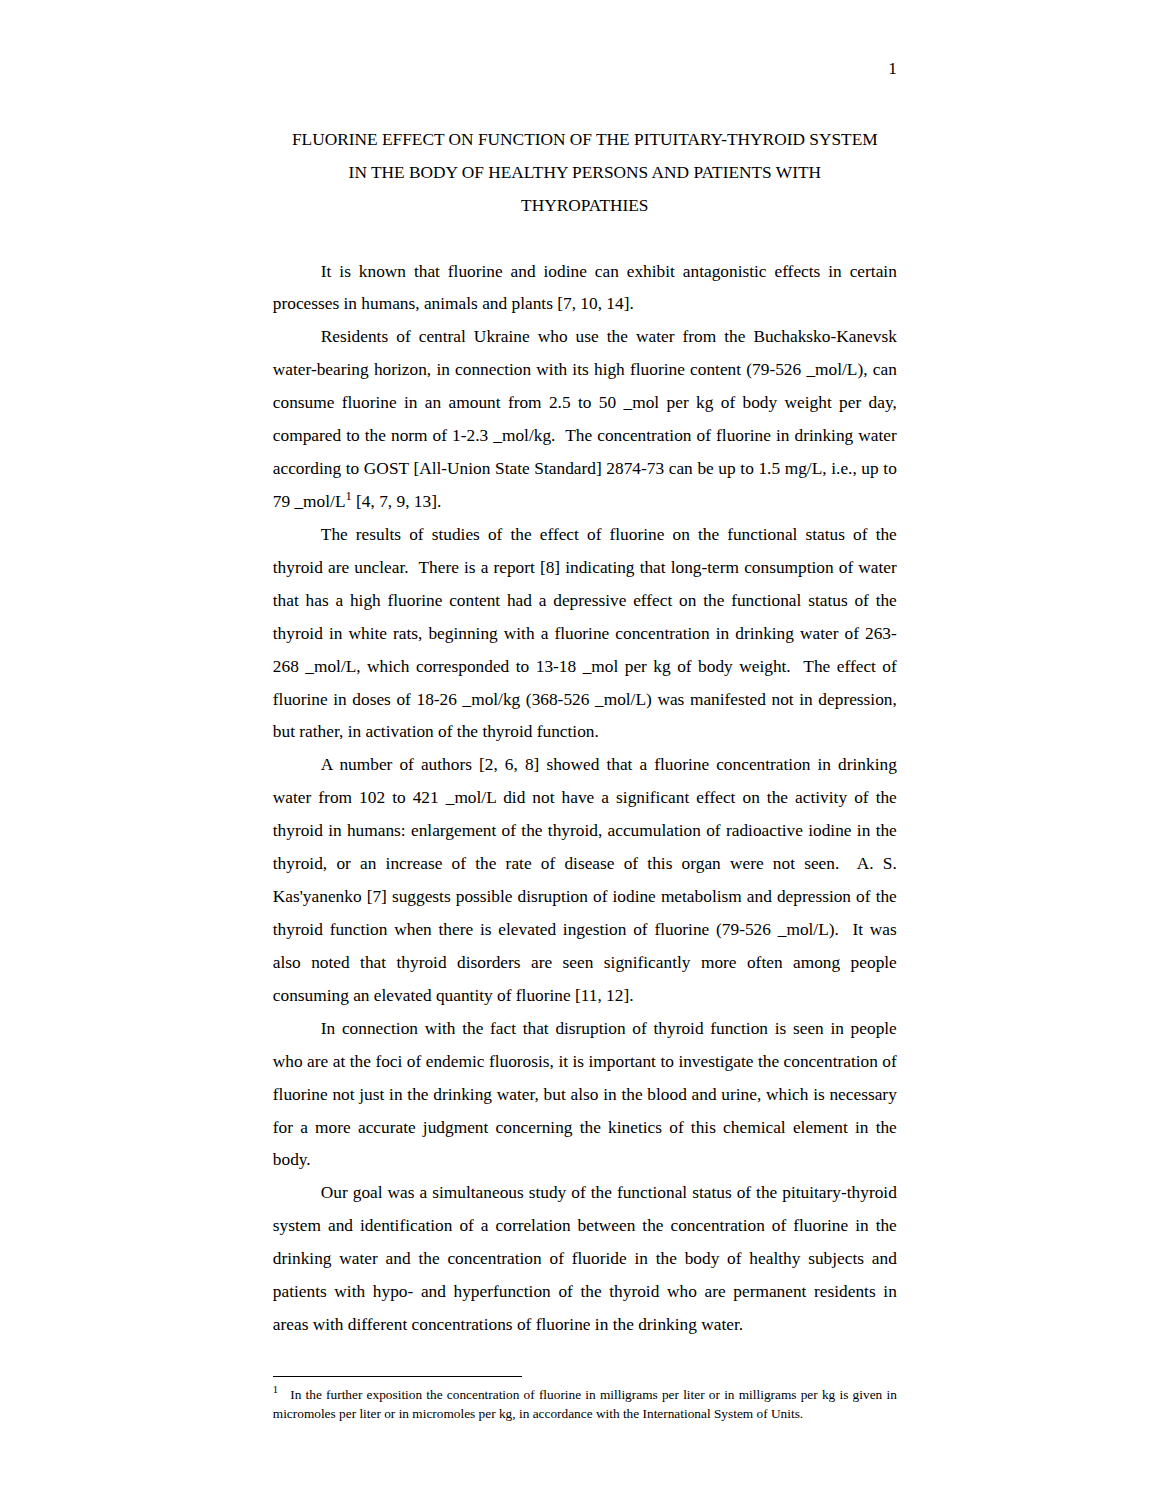1
Fluorine Effect on Function of the Pituitary-Thyroid System in the Body of Healthy Persons and Patients with Thyropathies
It is known that fluorine and iodine can exhibit antagonistic effects in certain processes in humans, animals and plants [7, 10, 14].
Residents of central Ukraine who use the water from the Buchaksko-Kanevsk water-bearing horizon, in connection with its high fluorine content (79-526 _mol/L), can consume fluorine in an amount from 2.5 to 50 _mol per kg of body weight per day, compared to the norm of 1-2.3 _mol/kg. The concentration of fluorine in drinking water according to GOST [All-Union State Standard] 2874-73 can be up to 1.5 mg/L, i.e., up to 79 _mol/L1 [4, 7, 9, 13].
The results of studies of the effect of fluorine on the functional status of the thyroid are unclear. There is a report [8] indicating that long-term consumption of water that has a high fluorine content had a depressive effect on the functional status of the thyroid in white rats, beginning with a fluorine concentration in drinking water of 263-268 _mol/L, which corresponded to 13-18 _mol per kg of body weight. The effect of fluorine in doses of 18-26 _mol/kg (368-526 _mol/L) was manifested not in depression, but rather, in activation of the thyroid function.
A number of authors [2, 6, 8] showed that a fluorine concentration in drinking water from 102 to 421 _mol/L did not have a significant effect on the activity of the thyroid in humans: enlargement of the thyroid, accumulation of radioactive iodine in the thyroid, or an increase of the rate of disease of this organ were not seen. A. S. Kas'yanenko [7] suggests possible disruption of iodine metabolism and depression of the thyroid function when there is elevated ingestion of fluorine (79-526 _mol/L). It was also noted that thyroid disorders are seen significantly more often among people consuming an elevated quantity of fluorine [11, 12].
In connection with the fact that disruption of thyroid function is seen in people who are at the foci of endemic fluorosis, it is important to investigate the concentration of fluorine not just in the drinking water, but also in the blood and urine, which is necessary for a more accurate judgment concerning the kinetics of this chemical element in the body.
Our goal was a simultaneous study of the functional status of the pituitary-thyroid system and identification of a correlation between the concentration of fluorine in the drinking water and the concentration of fluoride in the body of healthy subjects and patients with hypo- and hyperfunction of the thyroid who are permanent residents in areas with different concentrations of fluorine in the drinking water.
1 In the further exposition the concentration of fluorine in milligrams per liter or in milligrams per kg is given in micromoles per liter or in micromoles per kg, in accordance with the International System of Units.